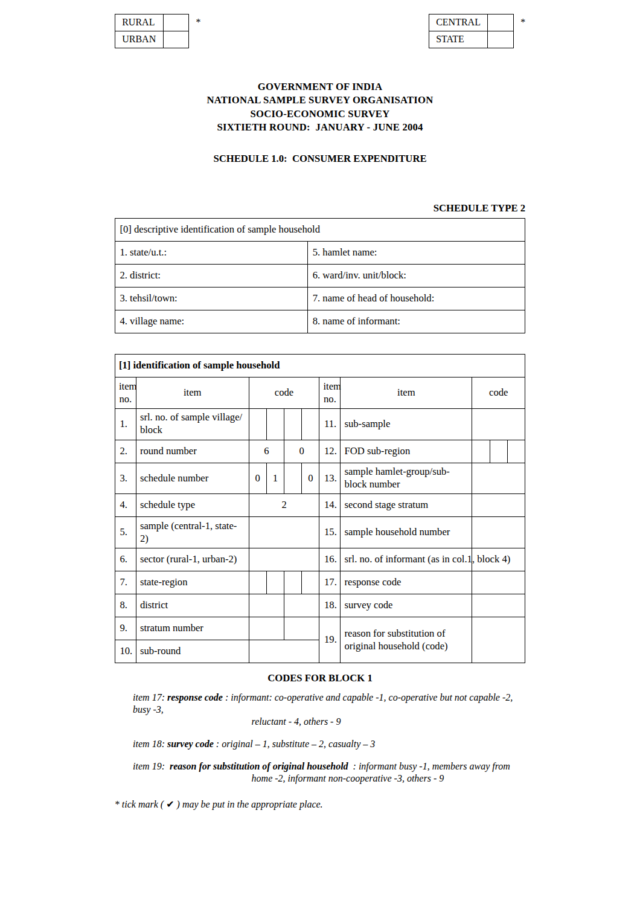| RURAL | |
| URBAN | |
*
| CENTRAL | |
| STATE | |
*
GOVERNMENT OF INDIA
NATIONAL SAMPLE SURVEY ORGANISATION
SOCIO-ECONOMIC SURVEY
SIXTIETH ROUND: JANUARY - JUNE 2004
SCHEDULE 1.0: CONSUMER EXPENDITURE
SCHEDULE TYPE 2
| [0] descriptive identification of sample household |
| 1. state/u.t.: | 5. hamlet name: |
| 2. district: | 6. ward/inv. unit/block: |
| 3. tehsil/town: | 7. name of head of household: |
| 4. village name: | 8. name of informant: |
| [1] identification of sample household |
| item no. | item | code | item no. | item | code |
| 1. | srl. no. of sample village/ block | | | | | 11. | sub-sample | |
| 2. | round number | 6 | 0 | 12. | FOD sub-region | | | |
| 3. | schedule number | 0 | 1 | | 0 | 13. | sample hamlet-group/sub-block number | |
| 4. | schedule type | 2 | 14. | second stage stratum | |
| 5. | sample (central-1, state-2) | | 15. | sample household number | |
| 6. | sector (rural-1, urban-2) | | 16. | srl. no. of informant (as in col.1, block 4) | |
| 7. | state-region | | | | | 17. | response code | |
| 8. | district | | | 18. | survey code | |
| 9. | stratum number | | | 19. | reason for substitution of original household (code) | |
| 10. | sub-round | |
CODES FOR BLOCK 1
item 17: response code : informant: co-operative and capable -1, co-operative but not capable -2, busy -3, reluctant - 4, others - 9
item 18: survey code : original – 1, substitute – 2, casualty – 3
item 19: reason for substitution of original household : informant busy -1, members away from home -2, informant non-cooperative -3, others - 9
* tick mark ( ✔ ) may be put in the appropriate place.